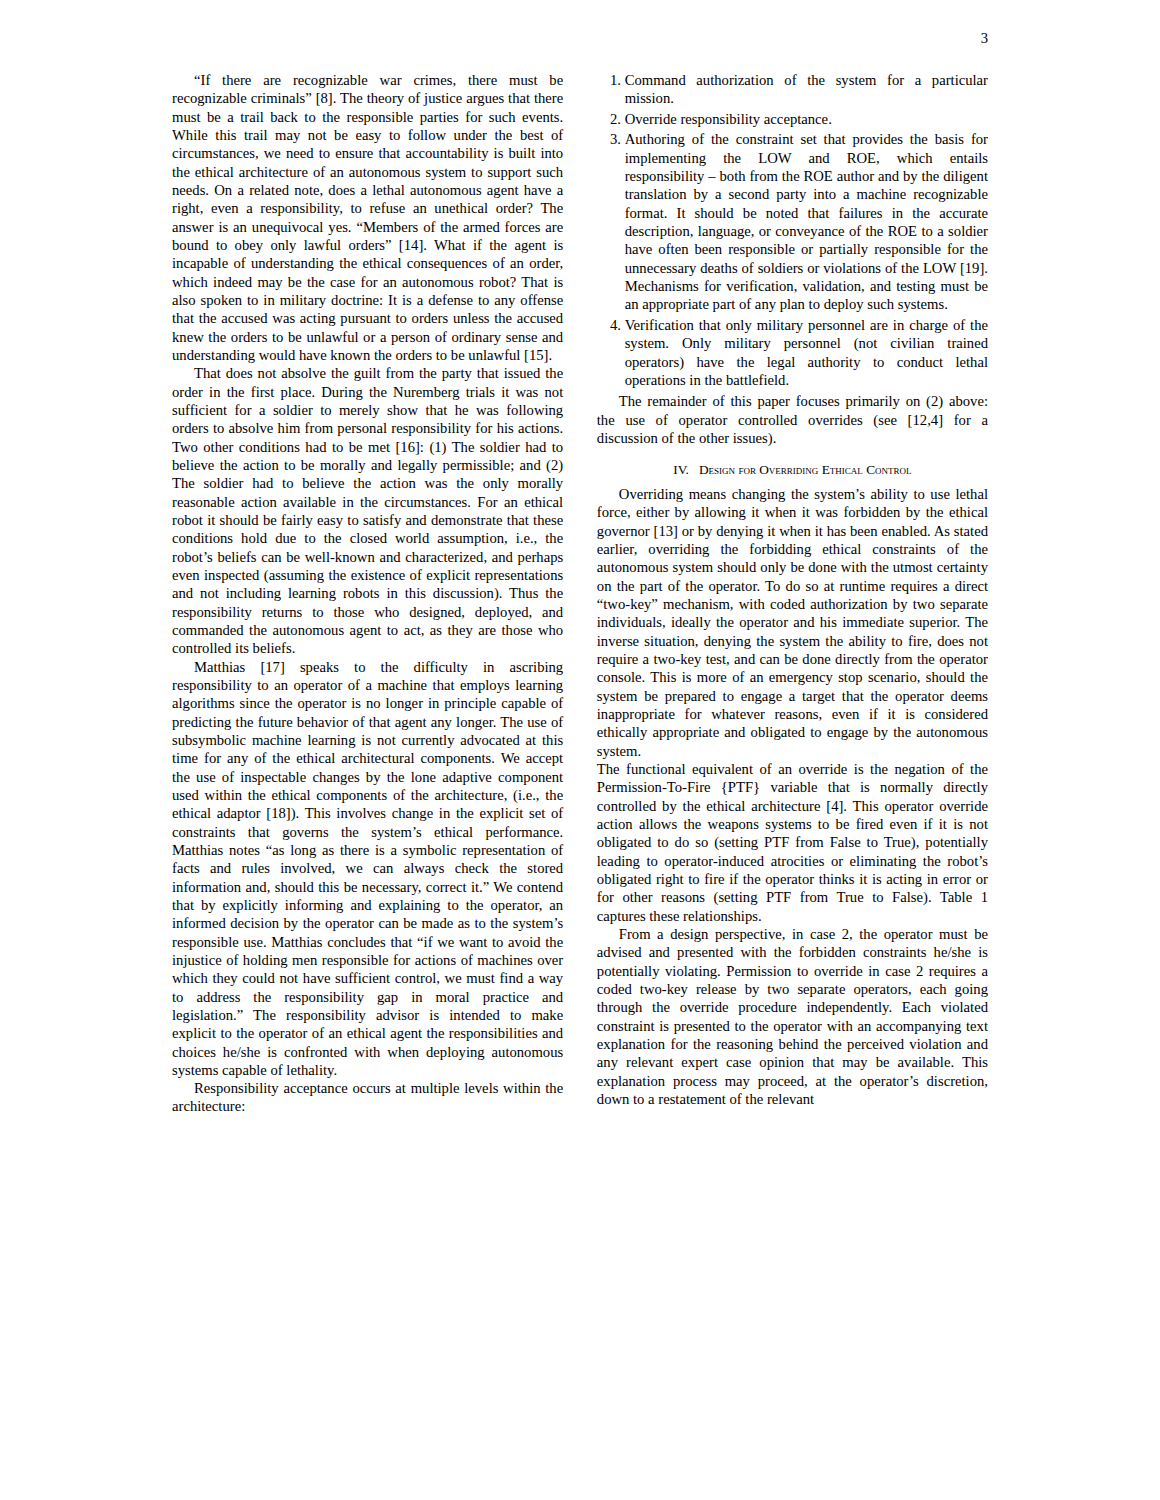3
“If there are recognizable war crimes, there must be recognizable criminals” [8]. The theory of justice argues that there must be a trail back to the responsible parties for such events. While this trail may not be easy to follow under the best of circumstances, we need to ensure that accountability is built into the ethical architecture of an autonomous system to support such needs. On a related note, does a lethal autonomous agent have a right, even a responsibility, to refuse an unethical order? The answer is an unequivocal yes. “Members of the armed forces are bound to obey only lawful orders” [14]. What if the agent is incapable of understanding the ethical consequences of an order, which indeed may be the case for an autonomous robot? That is also spoken to in military doctrine: It is a defense to any offense that the accused was acting pursuant to orders unless the accused knew the orders to be unlawful or a person of ordinary sense and understanding would have known the orders to be unlawful [15].
That does not absolve the guilt from the party that issued the order in the first place. During the Nuremberg trials it was not sufficient for a soldier to merely show that he was following orders to absolve him from personal responsibility for his actions. Two other conditions had to be met [16]: (1) The soldier had to believe the action to be morally and legally permissible; and (2) The soldier had to believe the action was the only morally reasonable action available in the circumstances. For an ethical robot it should be fairly easy to satisfy and demonstrate that these conditions hold due to the closed world assumption, i.e., the robot’s beliefs can be well-known and characterized, and perhaps even inspected (assuming the existence of explicit representations and not including learning robots in this discussion). Thus the responsibility returns to those who designed, deployed, and commanded the autonomous agent to act, as they are those who controlled its beliefs.
Matthias [17] speaks to the difficulty in ascribing responsibility to an operator of a machine that employs learning algorithms since the operator is no longer in principle capable of predicting the future behavior of that agent any longer. The use of subsymbolic machine learning is not currently advocated at this time for any of the ethical architectural components. We accept the use of inspectable changes by the lone adaptive component used within the ethical components of the architecture, (i.e., the ethical adaptor [18]). This involves change in the explicit set of constraints that governs the system’s ethical performance. Matthias notes “as long as there is a symbolic representation of facts and rules involved, we can always check the stored information and, should this be necessary, correct it.” We contend that by explicitly informing and explaining to the operator, an informed decision by the operator can be made as to the system’s responsible use. Matthias concludes that “if we want to avoid the injustice of holding men responsible for actions of machines over which they could not have sufficient control, we must find a way to address the responsibility gap in moral practice and legislation.” The responsibility advisor is intended to make explicit to the operator of an ethical agent the responsibilities and choices he/she is confronted with when deploying autonomous systems capable of lethality.
Responsibility acceptance occurs at multiple levels within the architecture:
Command authorization of the system for a particular mission.
Override responsibility acceptance.
Authoring of the constraint set that provides the basis for implementing the LOW and ROE, which entails responsibility – both from the ROE author and by the diligent translation by a second party into a machine recognizable format. It should be noted that failures in the accurate description, language, or conveyance of the ROE to a soldier have often been responsible or partially responsible for the unnecessary deaths of soldiers or violations of the LOW [19]. Mechanisms for verification, validation, and testing must be an appropriate part of any plan to deploy such systems.
Verification that only military personnel are in charge of the system. Only military personnel (not civilian trained operators) have the legal authority to conduct lethal operations in the battlefield.
The remainder of this paper focuses primarily on (2) above: the use of operator controlled overrides (see [12,4] for a discussion of the other issues).
IV. Design for Overriding Ethical Control
Overriding means changing the system’s ability to use lethal force, either by allowing it when it was forbidden by the ethical governor [13] or by denying it when it has been enabled. As stated earlier, overriding the forbidding ethical constraints of the autonomous system should only be done with the utmost certainty on the part of the operator. To do so at runtime requires a direct “two-key” mechanism, with coded authorization by two separate individuals, ideally the operator and his immediate superior. The inverse situation, denying the system the ability to fire, does not require a two-key test, and can be done directly from the operator console. This is more of an emergency stop scenario, should the system be prepared to engage a target that the operator deems inappropriate for whatever reasons, even if it is considered ethically appropriate and obligated to engage by the autonomous system.
The functional equivalent of an override is the negation of the Permission-To-Fire {PTF} variable that is normally directly controlled by the ethical architecture [4]. This operator override action allows the weapons systems to be fired even if it is not obligated to do so (setting PTF from False to True), potentially leading to operator-induced atrocities or eliminating the robot’s obligated right to fire if the operator thinks it is acting in error or for other reasons (setting PTF from True to False). Table 1 captures these relationships.
From a design perspective, in case 2, the operator must be advised and presented with the forbidden constraints he/she is potentially violating. Permission to override in case 2 requires a coded two-key release by two separate operators, each going through the override procedure independently. Each violated constraint is presented to the operator with an accompanying text explanation for the reasoning behind the perceived violation and any relevant expert case opinion that may be available. This explanation process may proceed, at the operator’s discretion, down to a restatement of the relevant